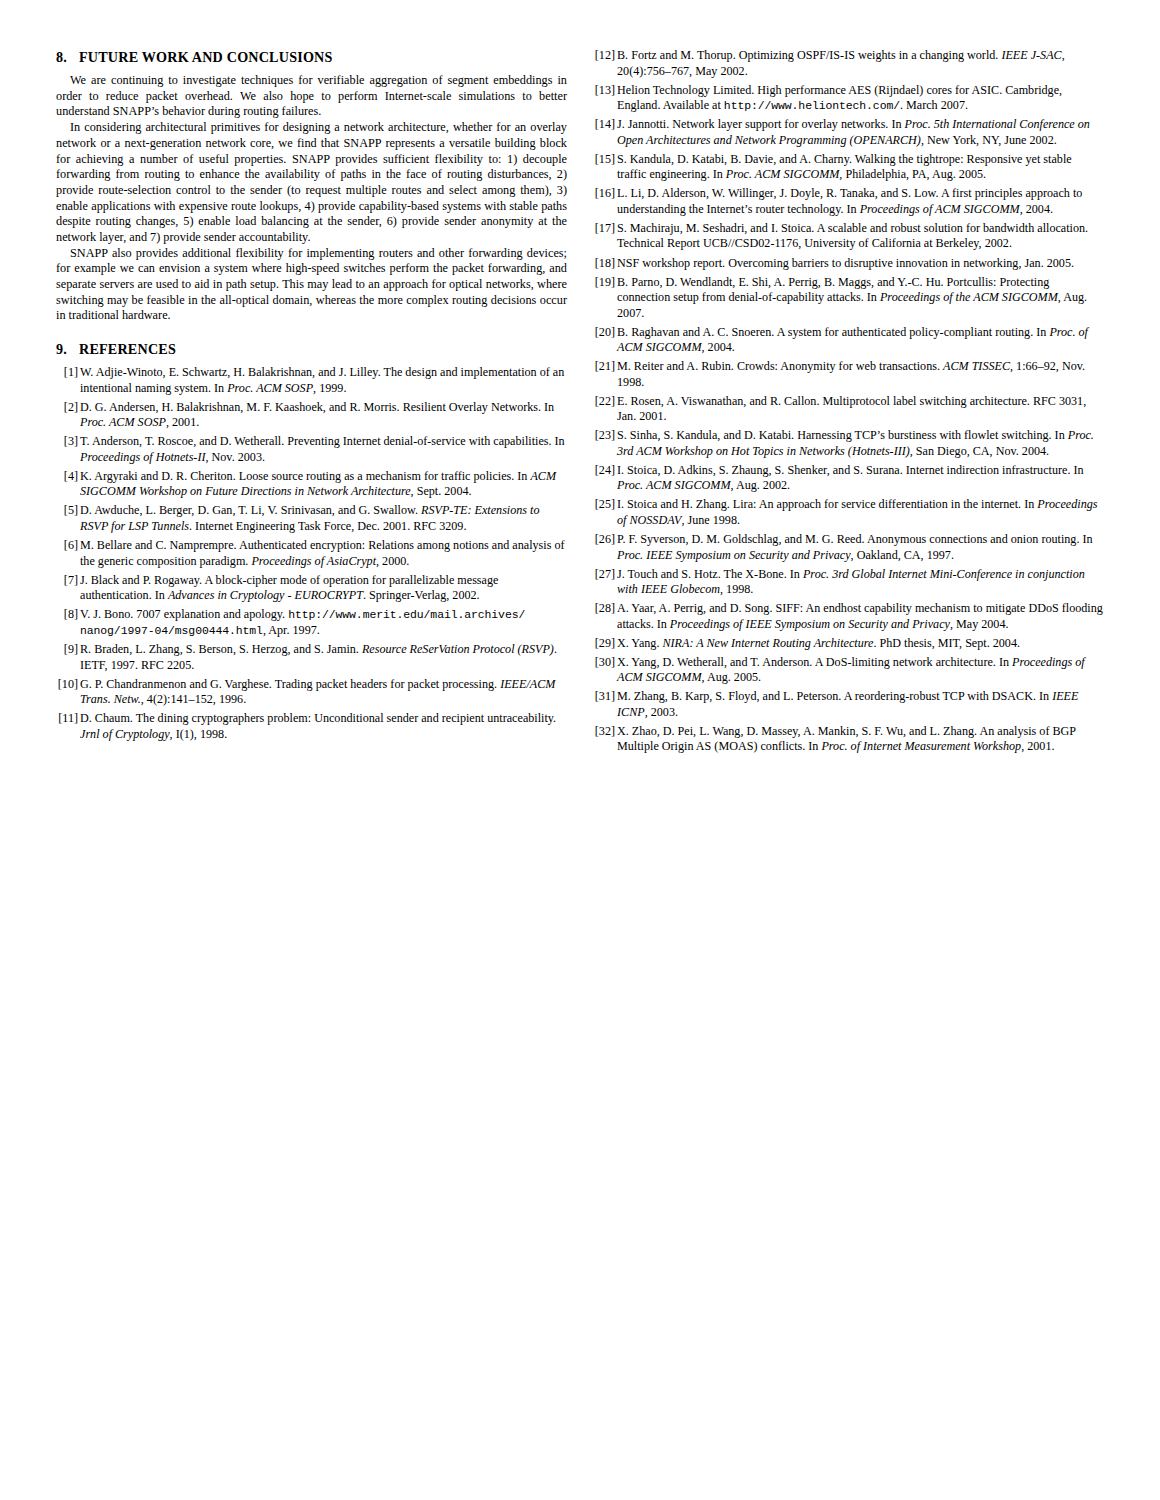8. FUTURE WORK AND CONCLUSIONS
We are continuing to investigate techniques for verifiable aggregation of segment embeddings in order to reduce packet overhead. We also hope to perform Internet-scale simulations to better understand SNAPP’s behavior during routing failures.
In considering architectural primitives for designing a network architecture, whether for an overlay network or a next-generation network core, we find that SNAPP represents a versatile building block for achieving a number of useful properties. SNAPP provides sufficient flexibility to: 1) decouple forwarding from routing to enhance the availability of paths in the face of routing disturbances, 2) provide route-selection control to the sender (to request multiple routes and select among them), 3) enable applications with expensive route lookups, 4) provide capability-based systems with stable paths despite routing changes, 5) enable load balancing at the sender, 6) provide sender anonymity at the network layer, and 7) provide sender accountability.
SNAPP also provides additional flexibility for implementing routers and other forwarding devices; for example we can envision a system where high-speed switches perform the packet forwarding, and separate servers are used to aid in path setup. This may lead to an approach for optical networks, where switching may be feasible in the all-optical domain, whereas the more complex routing decisions occur in traditional hardware.
9. REFERENCES
1 W. Adjie-Winoto, E. Schwartz, H. Balakrishnan, and J. Lilley. The design and implementation of an intentional naming system. In Proc. ACM SOSP, 1999.
2 D. G. Andersen, H. Balakrishnan, M. F. Kaashoek, and R. Morris. Resilient Overlay Networks. In Proc. ACM SOSP, 2001.
3 T. Anderson, T. Roscoe, and D. Wetherall. Preventing Internet denial-of-service with capabilities. In Proceedings of Hotnets-II, Nov. 2003.
4 K. Argyraki and D. R. Cheriton. Loose source routing as a mechanism for traffic policies. In ACM SIGCOMM Workshop on Future Directions in Network Architecture, Sept. 2004.
5 D. Awduche, L. Berger, D. Gan, T. Li, V. Srinivasan, and G. Swallow. RSVP-TE: Extensions to RSVP for LSP Tunnels. Internet Engineering Task Force, Dec. 2001. RFC 3209.
6 M. Bellare and C. Namprempre. Authenticated encryption: Relations among notions and analysis of the generic composition paradigm. Proceedings of AsiaCrypt, 2000.
7 J. Black and P. Rogaway. A block-cipher mode of operation for parallelizable message authentication. In Advances in Cryptology - EUROCRYPT. Springer-Verlag, 2002.
8 V. J. Bono. 7007 explanation and apology. http://www.merit.edu/mail.archives/ nanog/1997-04/msg00444.html, Apr. 1997.
9 R. Braden, L. Zhang, S. Berson, S. Herzog, and S. Jamin. Resource ReSerVation Protocol (RSVP). IETF, 1997. RFC 2205.
10 G. P. Chandranmenon and G. Varghese. Trading packet headers for packet processing. IEEE/ACM Trans. Netw., 4(2):141–152, 1996.
11 D. Chaum. The dining cryptographers problem: Unconditional sender and recipient untraceability. Jrnl of Cryptology, I(1), 1998.
12 B. Fortz and M. Thorup. Optimizing OSPF/IS-IS weights in a changing world. IEEE J-SAC, 20(4):756–767, May 2002.
13 Helion Technology Limited. High performance AES (Rijndael) cores for ASIC. Cambridge, England. Available at http://www.heliontech.com/. March 2007.
14 J. Jannotti. Network layer support for overlay networks. In Proc. 5th International Conference on Open Architectures and Network Programming (OPENARCH), New York, NY, June 2002.
15 S. Kandula, D. Katabi, B. Davie, and A. Charny. Walking the tightrope: Responsive yet stable traffic engineering. In Proc. ACM SIGCOMM, Philadelphia, PA, Aug. 2005.
16 L. Li, D. Alderson, W. Willinger, J. Doyle, R. Tanaka, and S. Low. A first principles approach to understanding the Internet’s router technology. In Proceedings of ACM SIGCOMM, 2004.
17 S. Machiraju, M. Seshadri, and I. Stoica. A scalable and robust solution for bandwidth allocation. Technical Report UCB//CSD02-1176, University of California at Berkeley, 2002.
18 NSF workshop report. Overcoming barriers to disruptive innovation in networking, Jan. 2005.
19 B. Parno, D. Wendlandt, E. Shi, A. Perrig, B. Maggs, and Y.-C. Hu. Portcullis: Protecting connection setup from denial-of-capability attacks. In Proceedings of the ACM SIGCOMM, Aug. 2007.
20 B. Raghavan and A. C. Snoeren. A system for authenticated policy-compliant routing. In Proc. of ACM SIGCOMM, 2004.
21 M. Reiter and A. Rubin. Crowds: Anonymity for web transactions. ACM TISSEC, 1:66–92, Nov. 1998.
22 E. Rosen, A. Viswanathan, and R. Callon. Multiprotocol label switching architecture. RFC 3031, Jan. 2001.
23 S. Sinha, S. Kandula, and D. Katabi. Harnessing TCP’s burstiness with flowlet switching. In Proc. 3rd ACM Workshop on Hot Topics in Networks (Hotnets-III), San Diego, CA, Nov. 2004.
24 I. Stoica, D. Adkins, S. Zhaung, S. Shenker, and S. Surana. Internet indirection infrastructure. In Proc. ACM SIGCOMM, Aug. 2002.
25 I. Stoica and H. Zhang. Lira: An approach for service differentiation in the internet. In Proceedings of NOSSDAV, June 1998.
26 P. F. Syverson, D. M. Goldschlag, and M. G. Reed. Anonymous connections and onion routing. In Proc. IEEE Symposium on Security and Privacy, Oakland, CA, 1997.
27 J. Touch and S. Hotz. The X-Bone. In Proc. 3rd Global Internet Mini-Conference in conjunction with IEEE Globecom, 1998.
28 A. Yaar, A. Perrig, and D. Song. SIFF: An endhost capability mechanism to mitigate DDoS flooding attacks. In Proceedings of IEEE Symposium on Security and Privacy, May 2004.
29 X. Yang. NIRA: A New Internet Routing Architecture. PhD thesis, MIT, Sept. 2004.
30 X. Yang, D. Wetherall, and T. Anderson. A DoS-limiting network architecture. In Proceedings of ACM SIGCOMM, Aug. 2005.
31 M. Zhang, B. Karp, S. Floyd, and L. Peterson. A reordering-robust TCP with DSACK. In IEEE ICNP, 2003.
32 X. Zhao, D. Pei, L. Wang, D. Massey, A. Mankin, S. F. Wu, and L. Zhang. An analysis of BGP Multiple Origin AS (MOAS) conflicts. In Proc. of Internet Measurement Workshop, 2001.